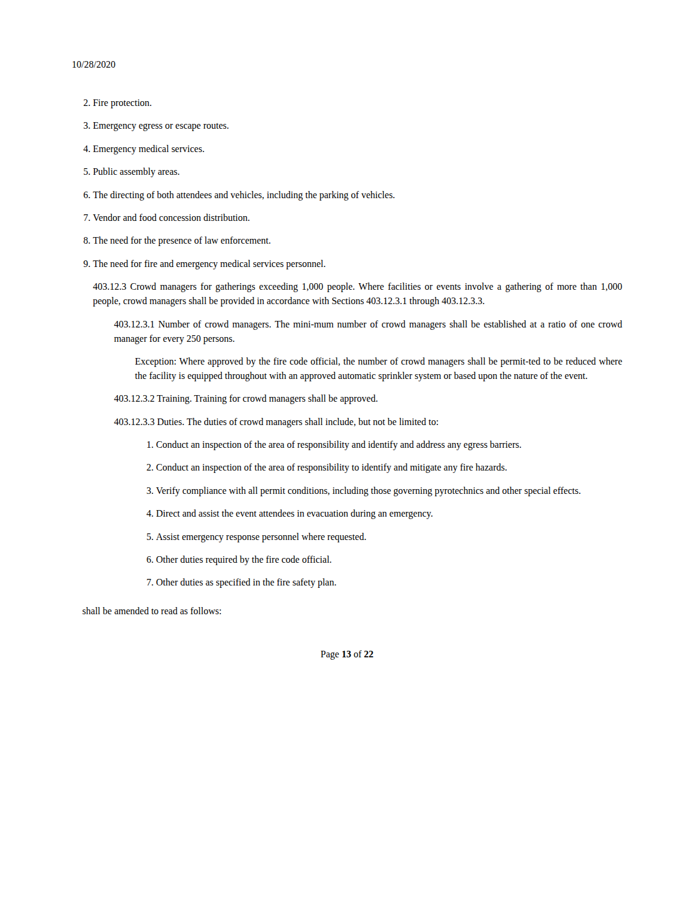10/28/2020
Fire protection.
Emergency egress or escape routes.
Emergency medical services.
Public assembly areas.
The directing of both attendees and vehicles, including the parking of vehicles.
Vendor and food concession distribution.
The need for the presence of law enforcement.
The need for fire and emergency medical services personnel.
403.12.3 Crowd managers for gatherings exceeding 1,000 people. Where facilities or events involve a gathering of more than 1,000 people, crowd managers shall be provided in accordance with Sections 403.12.3.1 through 403.12.3.3.
403.12.3.1 Number of crowd managers. The mini-mum number of crowd managers shall be established at a ratio of one crowd manager for every 250 persons.
Exception: Where approved by the fire code official, the number of crowd managers shall be permit-ted to be reduced where the facility is equipped throughout with an approved automatic sprinkler system or based upon the nature of the event.
403.12.3.2 Training. Training for crowd managers shall be approved.
403.12.3.3 Duties. The duties of crowd managers shall include, but not be limited to:
Conduct an inspection of the area of responsibility and identify and address any egress barriers.
Conduct an inspection of the area of responsibility to identify and mitigate any fire hazards.
Verify compliance with all permit conditions, including those governing pyrotechnics and other special effects.
Direct and assist the event attendees in evacuation during an emergency.
Assist emergency response personnel where requested.
Other duties required by the fire code official.
Other duties as specified in the fire safety plan.
shall be amended to read as follows:
Page 13 of 22